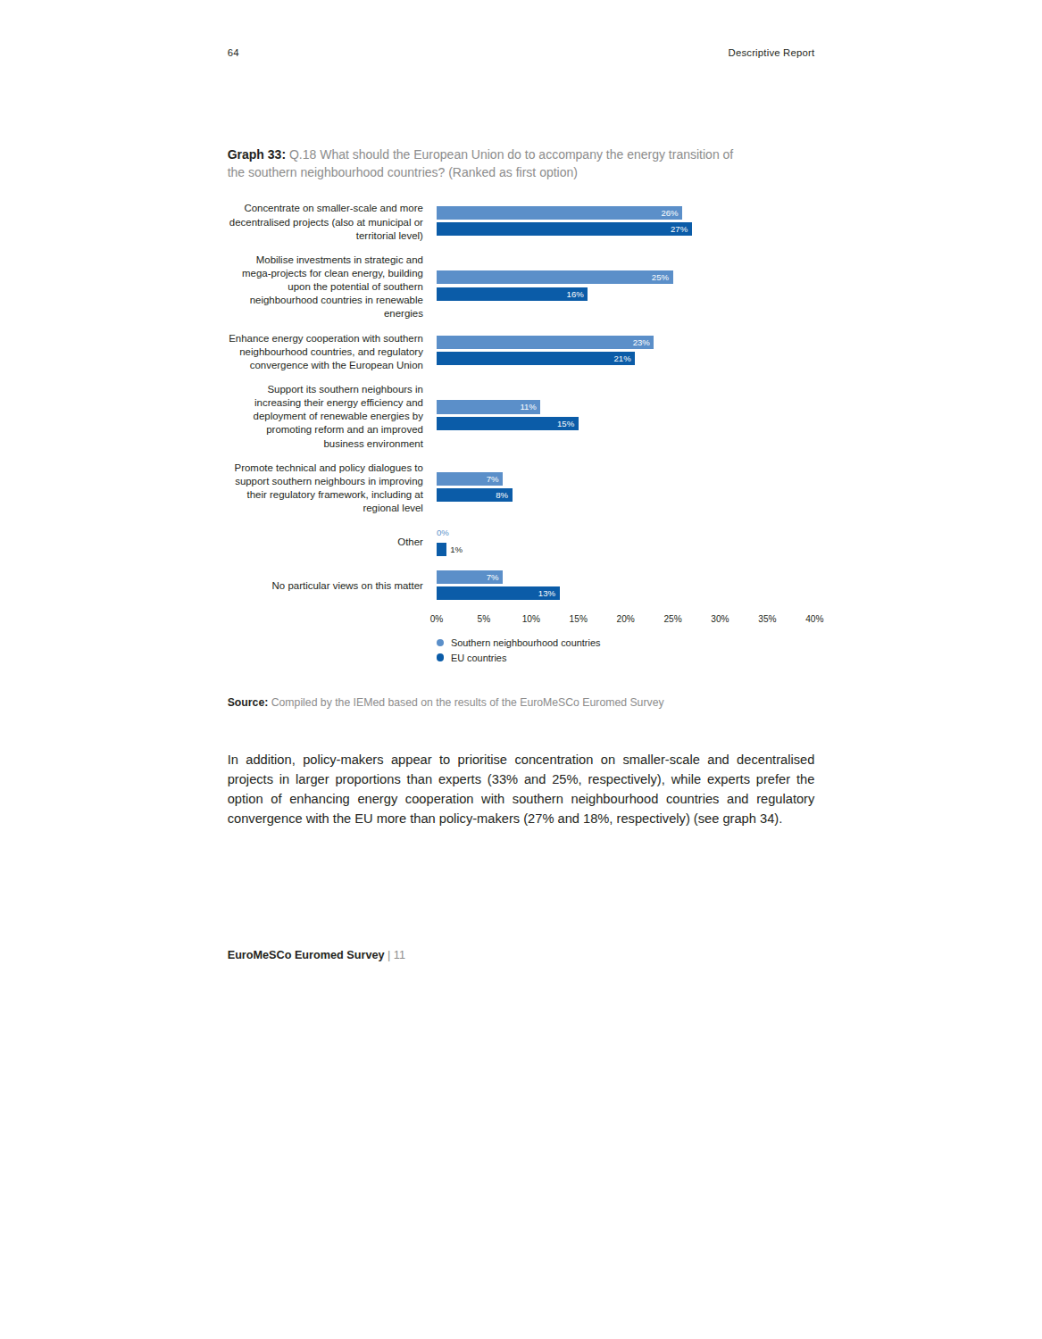64
Descriptive Report
Graph 33: Q.18 What should the European Union do to accompany the energy transition of the southern neighbourhood countries? (Ranked as first option)
Concentrate on smaller-scale and more decentralised projects (also at municipal or territorial level)
26%
27%
Mobilise investments in strategic and mega-projects for clean energy, building upon the potential of southern neighbourhood countries in renewable energies
25%
16%
Enhance energy cooperation with southern neighbourhood countries, and regulatory convergence with the European Union
23%
21%
Support its southern neighbours in increasing their energy efficiency and deployment of renewable energies by promoting reform and an improved business environment
11%
15%
Promote technical and policy dialogues to support southern neighbours in improving their regulatory framework, including at regional level
7%
8%
Other
0%
1%
No particular views on this matter
7%
13%
0% 5% 10% 15% 20% 25% 30% 35% 40%
Southern neighbourhood countries
EU countries
Source: Compiled by the IEMed based on the results of the EuroMeSCo Euromed Survey
In addition, policy-makers appear to prioritise concentration on smaller-scale and decentralised projects in larger proportions than experts (33% and 25%, respectively), while experts prefer the option of enhancing energy cooperation with southern neighbourhood countries and regulatory convergence with the EU more than policy-makers (27% and 18%, respectively) (see graph 34).
EuroMeSCo Euromed Survey | 11